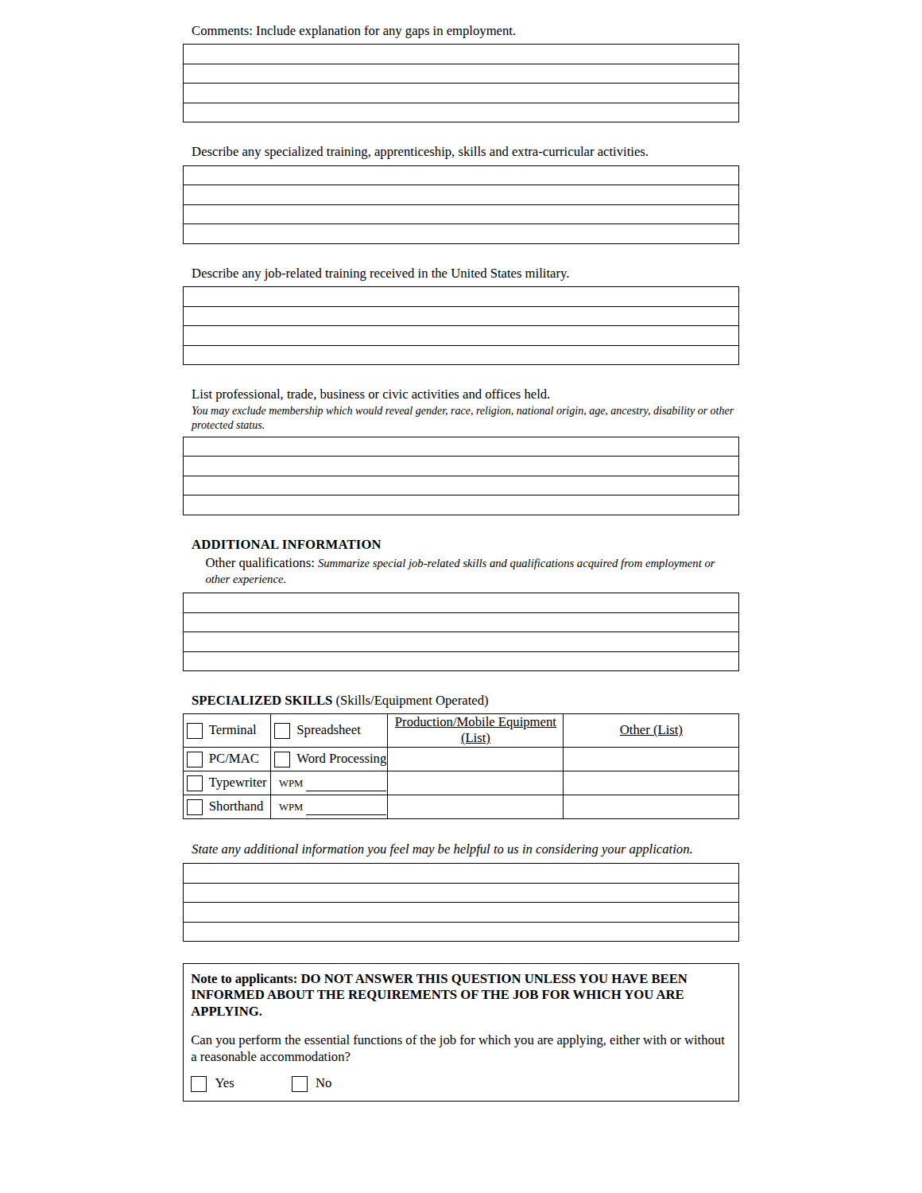Comments: Include explanation for any gaps in employment.
Describe any specialized training, apprenticeship, skills and extra-curricular activities.
Describe any job-related training received in the United States military.
List professional, trade, business or civic activities and offices held. You may exclude membership which would reveal gender, race, religion, national origin, age, ancestry, disability or other protected status.
ADDITIONAL INFORMATION
Other qualifications: Summarize special job-related skills and qualifications acquired from employment or other experience.
SPECIALIZED SKILLS (Skills/Equipment Operated)
| Terminal | Spreadsheet | Production/Mobile Equipment (List) | Other (List) |
| PC/MAC | Word Processing | | |
| Typewriter | WPM | | |
| Shorthand | WPM | | |
State any additional information you feel may be helpful to us in considering your application.
| Note to applicants: DO NOT ANSWER THIS QUESTION UNLESS YOU HAVE BEEN INFORMED ABOUT THE REQUIREMENTS OF THE JOB FOR WHICH YOU ARE APPLYING. Can you perform the essential functions of the job for which you are applying, either with or without a reasonable accommodation? Yes No |